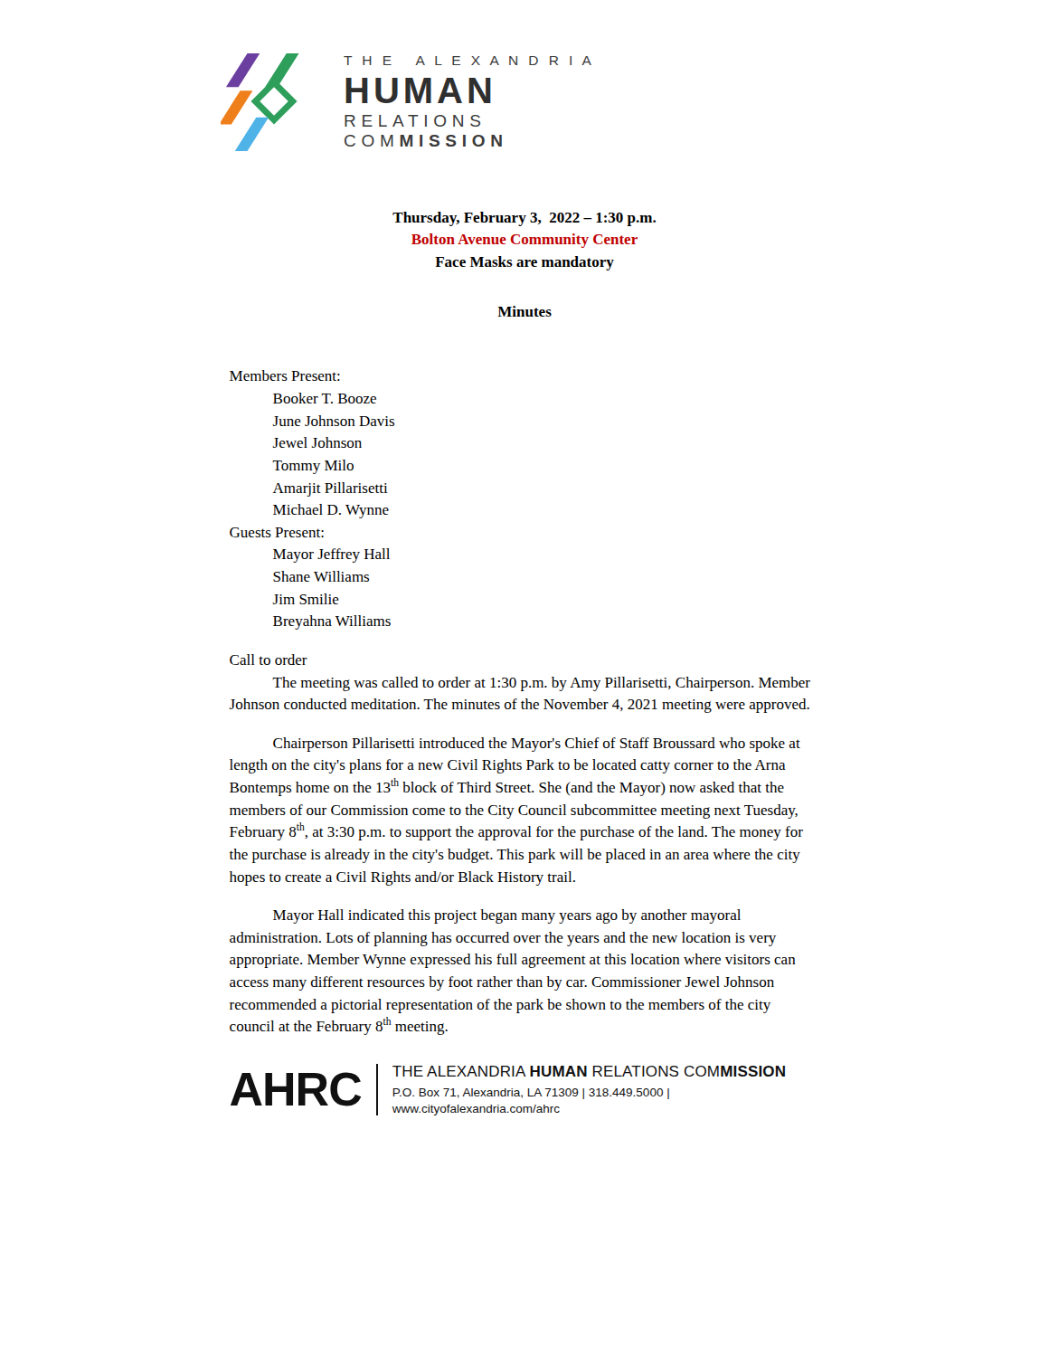T H E A L E X A N D R I A
HUMAN
RELATIONS
COMMISSION
Thursday, February 3, 2022 – 1:30 p.m.
Bolton Avenue Community Center
Face Masks are mandatory
Minutes
Members Present:
Booker T. Booze
June Johnson Davis
Jewel Johnson
Tommy Milo
Amarjit Pillarisetti
Michael D. Wynne
Guests Present:
Mayor Jeffrey Hall
Shane Williams
Jim Smilie
Breyahna Williams
Call to order
The meeting was called to order at 1:30 p.m. by Amy Pillarisetti, Chairperson. Member Johnson conducted meditation. The minutes of the November 4, 2021 meeting were approved.
Chairperson Pillarisetti introduced the Mayor's Chief of Staff Broussard who spoke at length on the city's plans for a new Civil Rights Park to be located catty corner to the Arna Bontemps home on the 13th block of Third Street. She (and the Mayor) now asked that the members of our Commission come to the City Council subcommittee meeting next Tuesday, February 8th, at 3:30 p.m. to support the approval for the purchase of the land. The money for the purchase is already in the city's budget. This park will be placed in an area where the city hopes to create a Civil Rights and/or Black History trail.
Mayor Hall indicated this project began many years ago by another mayoral administration. Lots of planning has occurred over the years and the new location is very appropriate. Member Wynne expressed his full agreement at this location where visitors can access many different resources by foot rather than by car. Commissioner Jewel Johnson recommended a pictorial representation of the park be shown to the members of the city council at the February 8th meeting.
AHRC
THE ALEXANDRIA HUMAN RELATIONS COMMISSION
P.O. Box 71, Alexandria, LA 71309 | 318.449.5000 | www.cityofalexandria.com/ahrc